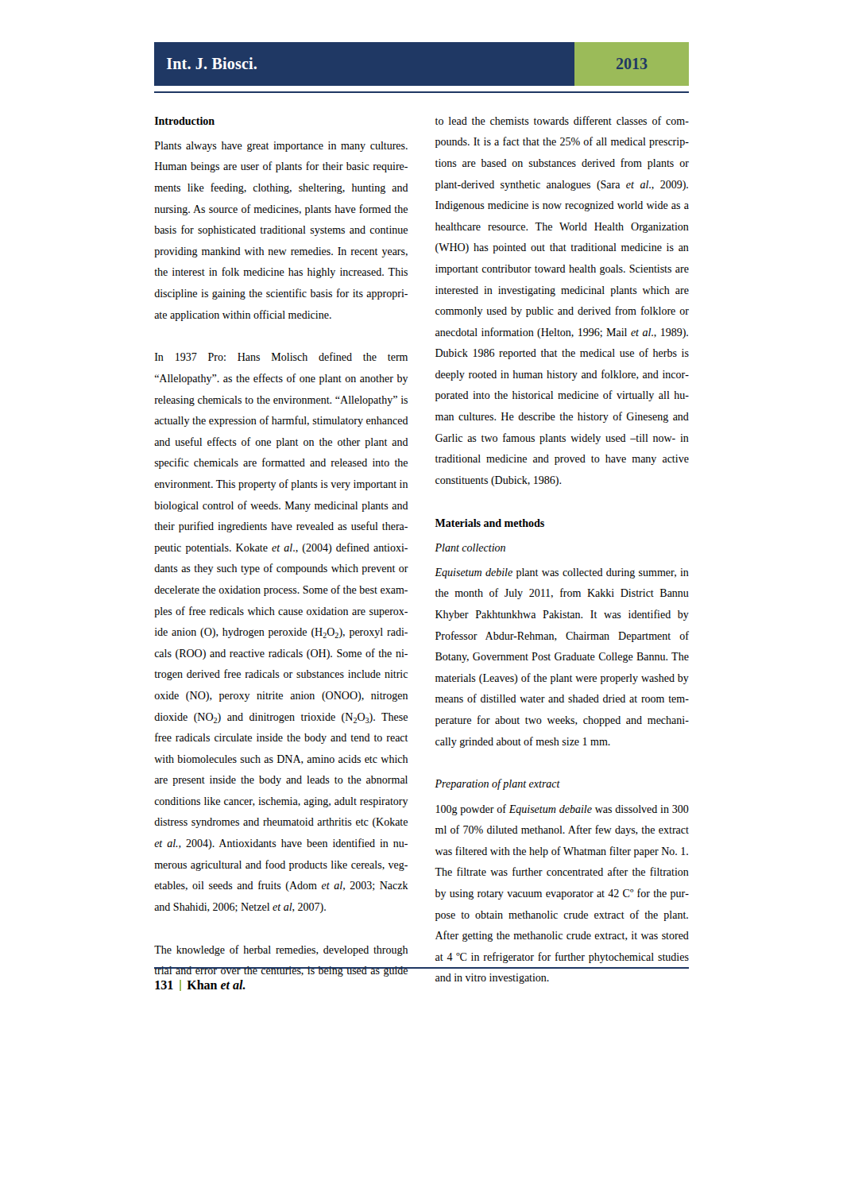Int. J. Biosci.
2013
Introduction
Plants always have great importance in many cultures. Human beings are user of plants for their basic requirements like feeding, clothing, sheltering, hunting and nursing. As source of medicines, plants have formed the basis for sophisticated traditional systems and continue providing mankind with new remedies. In recent years, the interest in folk medicine has highly increased. This discipline is gaining the scientific basis for its appropriate application within official medicine.
In 1937 Pro: Hans Molisch defined the term “Allelopathy”. as the effects of one plant on another by releasing chemicals to the environment. “Allelopathy” is actually the expression of harmful, stimulatory enhanced and useful effects of one plant on the other plant and specific chemicals are formatted and released into the environment. This property of plants is very important in biological control of weeds. Many medicinal plants and their purified ingredients have revealed as useful therapeutic potentials. Kokate et al., (2004) defined antioxidants as they such type of compounds which prevent or decelerate the oxidation process. Some of the best examples of free redicals which cause oxidation are superoxide anion (O), hydrogen peroxide (H2O2), peroxyl radicals (ROO) and reactive radicals (OH). Some of the nitrogen derived free radicals or substances include nitric oxide (NO), peroxy nitrite anion (ONOO), nitrogen dioxide (NO2) and dinitrogen trioxide (N2O3). These free radicals circulate inside the body and tend to react with biomolecules such as DNA, amino acids etc which are present inside the body and leads to the abnormal conditions like cancer, ischemia, aging, adult respiratory distress syndromes and rheumatoid arthritis etc (Kokate et al., 2004). Antioxidants have been identified in numerous agricultural and food products like cereals, vegetables, oil seeds and fruits (Adom et al, 2003; Naczk and Shahidi, 2006; Netzel et al, 2007).
The knowledge of herbal remedies, developed through trial and error over the centuries, is being used as guide to lead the chemists towards different classes of compounds. It is a fact that the 25% of all medical prescriptions are based on substances derived from plants or plant-derived synthetic analogues (Sara et al., 2009). Indigenous medicine is now recognized world wide as a healthcare resource. The World Health Organization (WHO) has pointed out that traditional medicine is an important contributor toward health goals. Scientists are interested in investigating medicinal plants which are commonly used by public and derived from folklore or anecdotal information (Helton, 1996; Mail et al., 1989). Dubick 1986 reported that the medical use of herbs is deeply rooted in human history and folklore, and incorporated into the historical medicine of virtually all human cultures. He describe the history of Gineseng and Garlic as two famous plants widely used –till now- in traditional medicine and proved to have many active constituents (Dubick, 1986).
Materials and methods
Plant collection
Equisetum debile plant was collected during summer, in the month of July 2011, from Kakki District Bannu Khyber Pakhtunkhwa Pakistan. It was identified by Professor Abdur-Rehman, Chairman Department of Botany, Government Post Graduate College Bannu. The materials (Leaves) of the plant were properly washed by means of distilled water and shaded dried at room temperature for about two weeks, chopped and mechanically grinded about of mesh size 1 mm.
Preparation of plant extract
100g powder of Equisetum debaile was dissolved in 300 ml of 70% diluted methanol. After few days, the extract was filtered with the help of Whatman filter paper No. 1. The filtrate was further concentrated after the filtration by using rotary vacuum evaporator at 42 Cº for the purpose to obtain methanolic crude extract of the plant. After getting the methanolic crude extract, it was stored at 4 ºC in refrigerator for further phytochemical studies and in vitro investigation.
131 Khan et al.